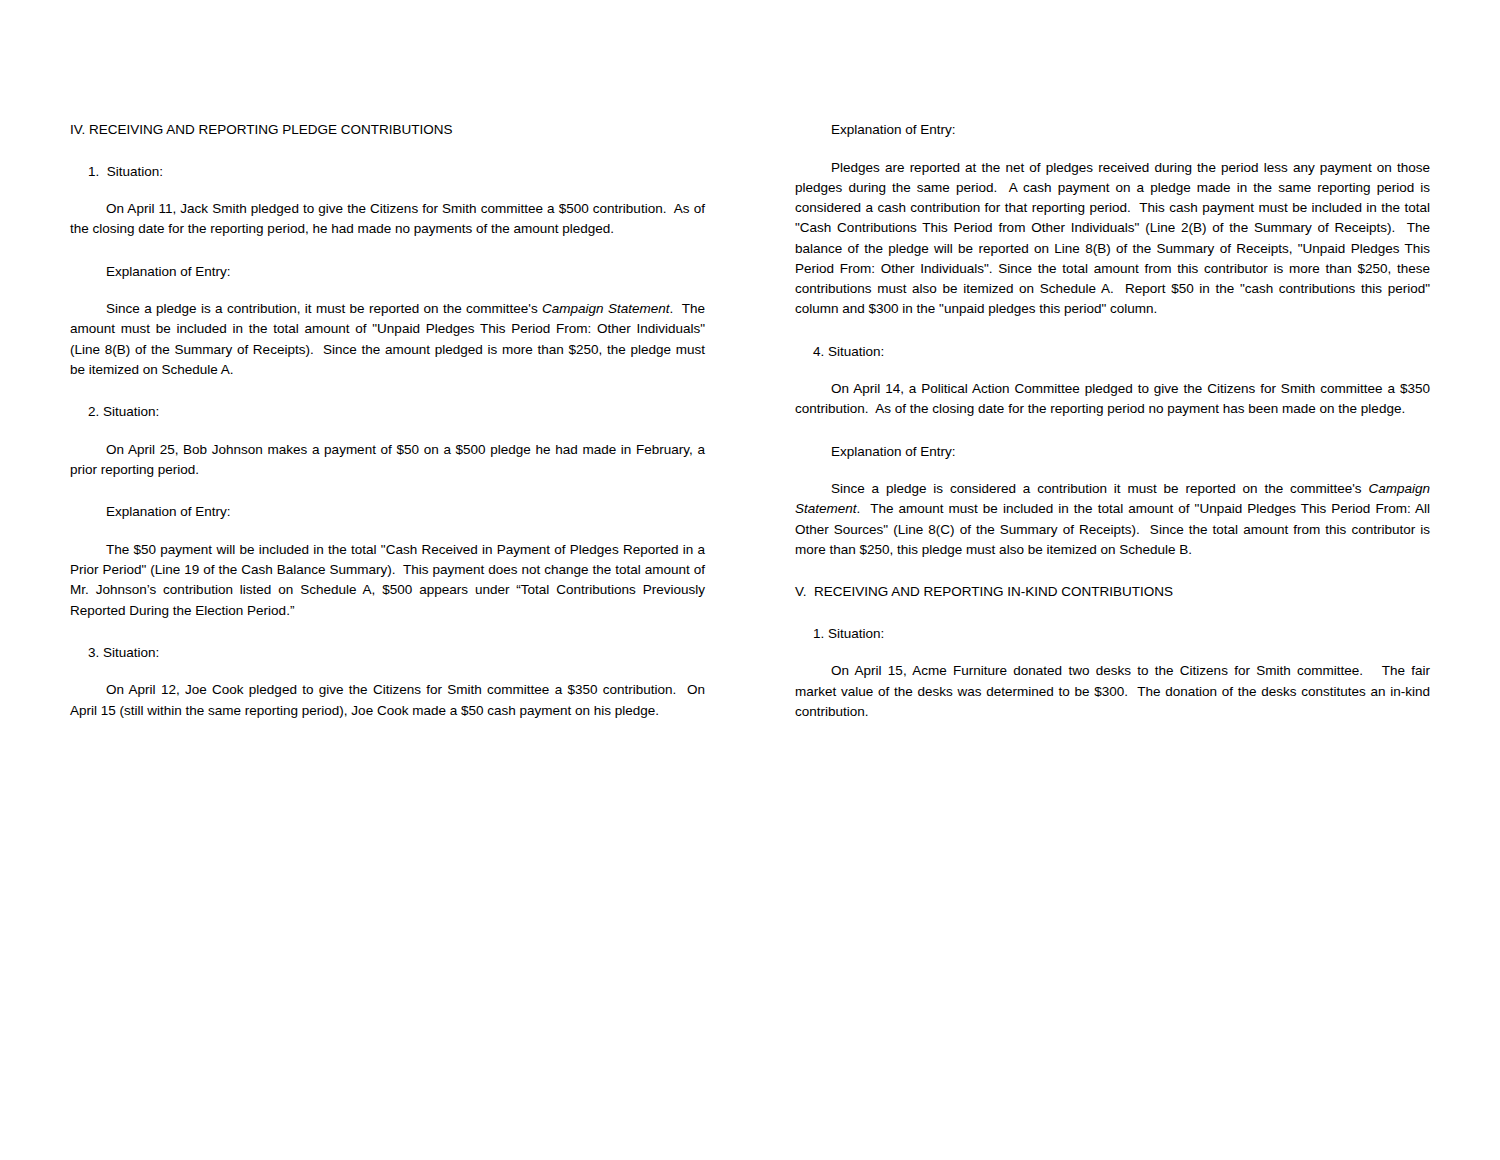IV. RECEIVING AND REPORTING PLEDGE CONTRIBUTIONS
1. Situation:
On April 11, Jack Smith pledged to give the Citizens for Smith committee a $500 contribution. As of the closing date for the reporting period, he had made no payments of the amount pledged.
Explanation of Entry:
Since a pledge is a contribution, it must be reported on the committee's Campaign Statement. The amount must be included in the total amount of "Unpaid Pledges This Period From: Other Individuals" (Line 8(B) of the Summary of Receipts). Since the amount pledged is more than $250, the pledge must be itemized on Schedule A.
2. Situation:
On April 25, Bob Johnson makes a payment of $50 on a $500 pledge he had made in February, a prior reporting period.
Explanation of Entry:
The $50 payment will be included in the total "Cash Received in Payment of Pledges Reported in a Prior Period" (Line 19 of the Cash Balance Summary). This payment does not change the total amount of Mr. Johnson’s contribution listed on Schedule A, $500 appears under “Total Contributions Previously Reported During the Election Period.”
3. Situation:
On April 12, Joe Cook pledged to give the Citizens for Smith committee a $350 contribution. On April 15 (still within the same reporting period), Joe Cook made a $50 cash payment on his pledge.
Explanation of Entry:
Pledges are reported at the net of pledges received during the period less any payment on those pledges during the same period. A cash payment on a pledge made in the same reporting period is considered a cash contribution for that reporting period. This cash payment must be included in the total "Cash Contributions This Period from Other Individuals" (Line 2(B) of the Summary of Receipts). The balance of the pledge will be reported on Line 8(B) of the Summary of Receipts, "Unpaid Pledges This Period From: Other Individuals". Since the total amount from this contributor is more than $250, these contributions must also be itemized on Schedule A. Report $50 in the "cash contributions this period" column and $300 in the "unpaid pledges this period" column.
4. Situation:
On April 14, a Political Action Committee pledged to give the Citizens for Smith committee a $350 contribution. As of the closing date for the reporting period no payment has been made on the pledge.
Explanation of Entry:
Since a pledge is considered a contribution it must be reported on the committee's Campaign Statement. The amount must be included in the total amount of "Unpaid Pledges This Period From: All Other Sources" (Line 8(C) of the Summary of Receipts). Since the total amount from this contributor is more than $250, this pledge must also be itemized on Schedule B.
V. RECEIVING AND REPORTING IN-KIND CONTRIBUTIONS
1. Situation:
On April 15, Acme Furniture donated two desks to the Citizens for Smith committee. The fair market value of the desks was determined to be $300. The donation of the desks constitutes an in-kind contribution.